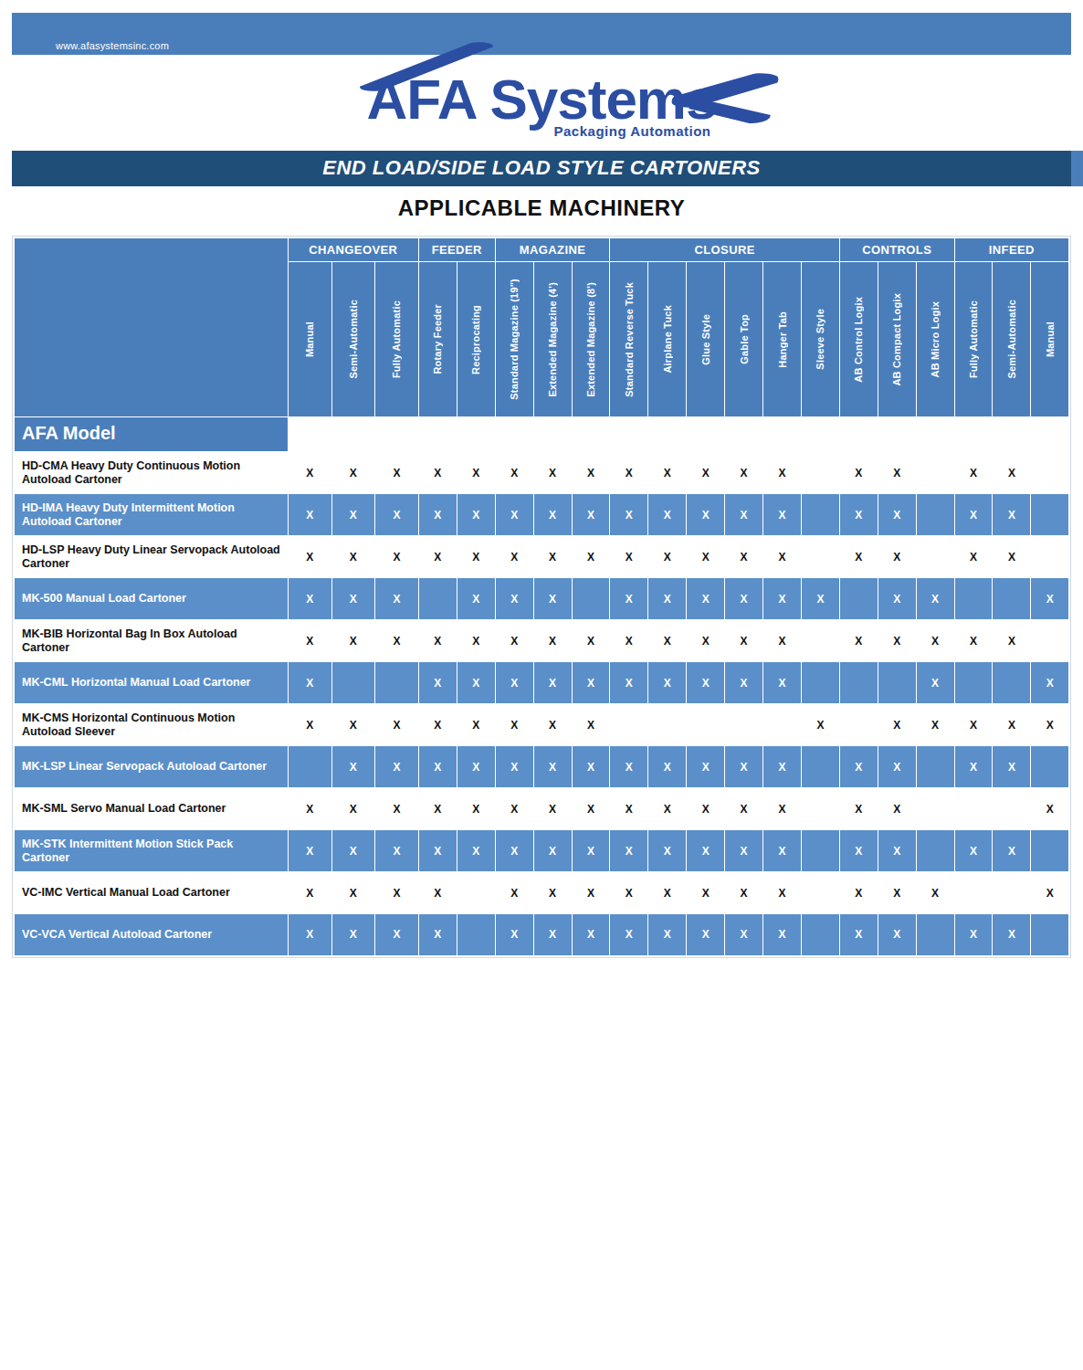www.afasystemsinc.com
AFA Systems
Packaging Automation
END LOAD/SIDE LOAD STYLE CARTONERS
APPLICABLE MACHINERY
| | CHANGEOVER | FEEDER | MAGAZINE | CLOSURE | CONTROLS | INFEED |
| --- | --- | --- | --- | --- | --- | --- |
| Manual | Semi-Automatic | Fully Automatic | Rotary Feeder | Reciprocating | Standard Magazine (19") | Extended Magazine (4') | Extended Magazine (8') | Standard Reverse Tuck | Airplane Tuck | Glue Style | Gable Top | Hanger Tab | Sleeve Style | AB Control Logix | AB Compact Logix | AB Micro Logix | Fully Automatic | Semi-Automatic | Manual |
| AFA Model | |
| HD-CMA Heavy Duty Continuous Motion Autoload Cartoner | X | X | X | X | X | X | X | X | X | X | X | X | X | | X | X | | X | X | |
| HD-IMA Heavy Duty Intermittent Motion Autoload Cartoner | X | X | X | X | X | X | X | X | X | X | X | X | X | | X | X | | X | X | |
| HD-LSP Heavy Duty Linear Servopack Autoload Cartoner | X | X | X | X | X | X | X | X | X | X | X | X | X | | X | X | | X | X | |
| MK-500 Manual Load Cartoner | X | X | X | | X | X | X | | X | X | X | X | X | X | | X | X | | | X |
| MK-BIB Horizontal Bag In Box Autoload Cartoner | X | X | X | X | X | X | X | X | X | X | X | X | X | | X | X | X | X | X | |
| MK-CML Horizontal Manual Load Cartoner | X | | | X | X | X | X | X | X | X | X | X | X | | | | X | | | X |
| MK-CMS Horizontal Continuous Motion Autoload Sleever | X | X | X | X | X | X | X | X | | | | | | X | | X | X | X | X | X |
| MK-LSP Linear Servopack Autoload Cartoner | | X | X | X | X | X | X | X | X | X | X | X | X | | X | X | | X | X | |
| MK-SML Servo Manual Load Cartoner | X | X | X | X | X | X | X | X | X | X | X | X | X | | X | X | | | | X |
| MK-STK Intermittent Motion Stick Pack Cartoner | X | X | X | X | X | X | X | X | X | X | X | X | X | | X | X | | X | X | |
| VC-IMC Vertical Manual Load Cartoner | X | X | X | X | | X | X | X | X | X | X | X | X | | X | X | X | | | X |
| VC-VCA Vertical Autoload Cartoner | X | X | X | X | | X | X | X | X | X | X | X | X | | X | X | | X | X | |